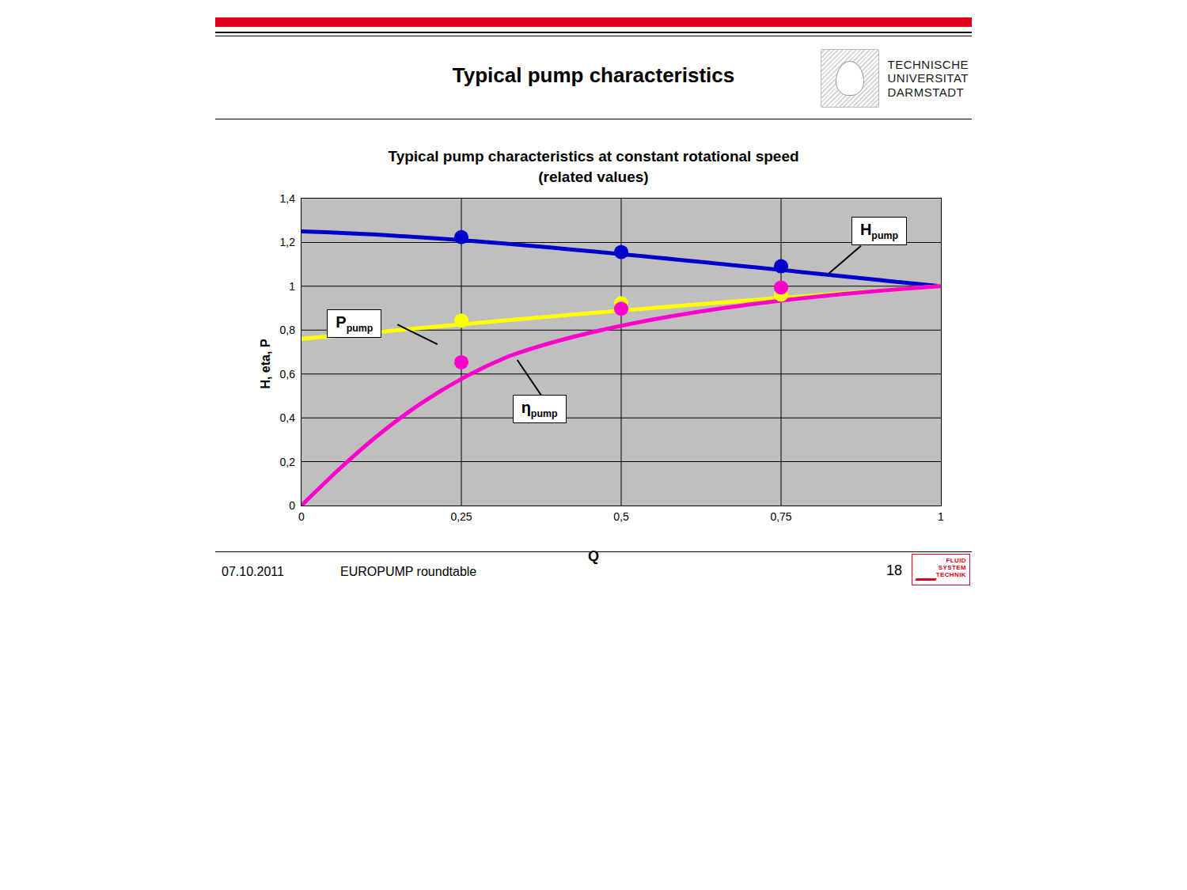Typical pump characteristics
TECHNISCHE UNIVERSITAT DARMSTADT
Typical pump characteristics at constant rotational speed
(related values)
H, eta, P
Q
1,4
1,2
1
0,8
0,6
0,4
0,2
0
0
0,25
0,5
0,75
1
Hpump
Ppump
ηpump
07.10.2011
EUROPUMP roundtable
18
FLUID
SYSTEM
TECHNIK